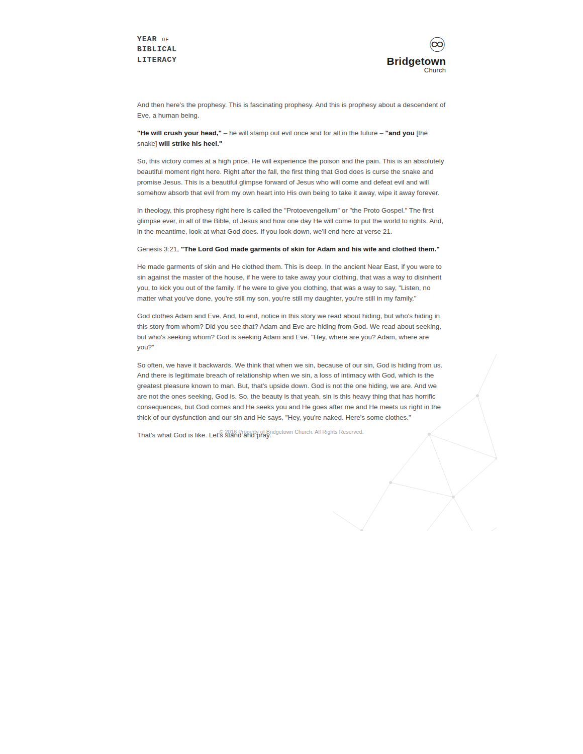YEAR OF
BIBLICAL
LITERACY
♾ Bridgetown Church
And then here's the prophesy. This is fascinating prophesy. And this is prophesy about a descendent of Eve, a human being.
"He will crush your head," – he will stamp out evil once and for all in the future – "and you [the snake] will strike his heel."
So, this victory comes at a high price. He will experience the poison and the pain. This is an absolutely beautiful moment right here. Right after the fall, the first thing that God does is curse the snake and promise Jesus. This is a beautiful glimpse forward of Jesus who will come and defeat evil and will somehow absorb that evil from my own heart into His own being to take it away, wipe it away forever.
In theology, this prophesy right here is called the "Protoevengelium" or "the Proto Gospel." The first glimpse ever, in all of the Bible, of Jesus and how one day He will come to put the world to rights. And, in the meantime, look at what God does. If you look down, we'll end here at verse 21.
Genesis 3:21, "The Lord God made garments of skin for Adam and his wife and clothed them."
He made garments of skin and He clothed them. This is deep. In the ancient Near East, if you were to sin against the master of the house, if he were to take away your clothing, that was a way to disinherit you, to kick you out of the family. If he were to give you clothing, that was a way to say, "Listen, no matter what you've done, you're still my son, you're still my daughter, you're still in my family."
God clothes Adam and Eve. And, to end, notice in this story we read about hiding, but who's hiding in this story from whom? Did you see that? Adam and Eve are hiding from God. We read about seeking, but who's seeking whom? God is seeking Adam and Eve. "Hey, where are you? Adam, where are you?"
So often, we have it backwards. We think that when we sin, because of our sin, God is hiding from us. And there is legitimate breach of relationship when we sin, a loss of intimacy with God, which is the greatest pleasure known to man. But, that's upside down. God is not the one hiding, we are. And we are not the ones seeking, God is. So, the beauty is that yeah, sin is this heavy thing that has horrific consequences, but God comes and He seeks you and He goes after me and He meets us right in the thick of our dysfunction and our sin and He says, "Hey, you're naked. Here's some clothes."
That's what God is like. Let's stand and pray.
© 2016 Property of Bridgetown Church. All Rights Reserved.